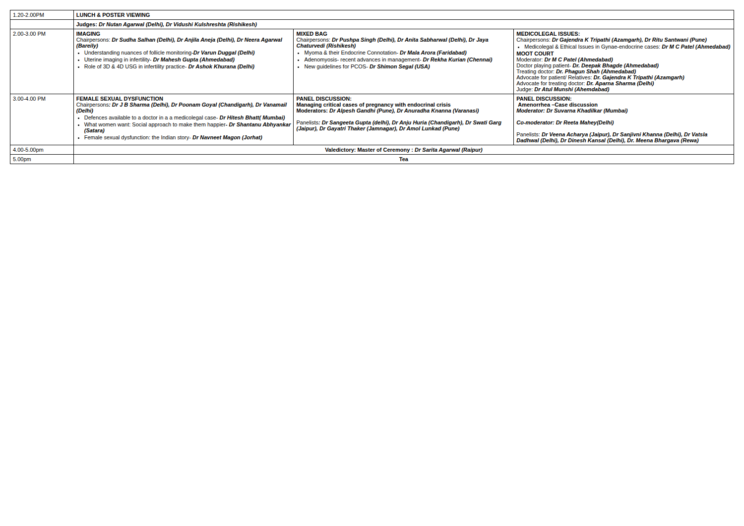| 1.20-2.00PM | LUNCH & POSTER VIEWING |
| | Judges: Dr Nutan Agarwal (Delhi), Dr Vidushi Kulshreshta (Rishikesh) |
| 2.00-3.00 PM | IMAGING Chairpersons: Dr Sudha Salhan (Delhi), Dr Anjila Aneja (Delhi), Dr Neera Agarwal (Bareily) Understanding nuances of follicle monitoring- Dr Varun Duggal (Delhi) Uterine imaging in infertility- Dr Mahesh Gupta (Ahmedabad) Role of 3D & 4D USG in infertility practice- Dr Ashok Khurana (Delhi) | MIXED BAG Chairpersons: Dr Pushpa Singh (Delhi), Dr Anita Sabharwal (Delhi), Dr Jaya Chaturvedi (Rishikesh) Myoma & their Endocrine Connotation- Dr Mala Arora (Faridabad) Adenomyosis- recent advances in management- Dr Rekha Kurian (Chennai) New guidelines for PCOS- Dr Shimon Segal (USA) | MEDICOLEGAL ISSUES: Chairpersons: Dr Gajendra K Tripathi (Azamgarh), Dr Ritu Santwani (Pune) Medicolegal & Ethical Issues in Gynae-endocrine cases: Dr M C Patel (Ahmedabad) MOOT COURT Moderator: Dr M C Patel (Ahmedabad) Doctor playing patient- Dr. Deepak Bhagde (Ahmedabad) Treating doctor: Dr. Phagun Shah (Ahmedabad) Advocate for patient/ Relatives: Dr. Gajendra K Tripathi (Azamgarh) Advocate for treating doctor: Dr. Aparna Sharma (Delhi) Judge: Dr Atul Munshi (Ahemdabad) |
| 3.00-4.00 PM | FEMALE SEXUAL DYSFUNCTION Chairpersons : Dr J B Sharma (Delhi), Dr Poonam Goyal (Chandigarh), Dr Vanamail (Delhi) Defences available to a doctor in a a medicolegal case- Dr Hitesh Bhatt( Mumbai) What women want: Social approach to make them happier - Dr Shantanu Abhyankar (Satara) Female sexual dysfunction: the Indian story- Dr Navneet Magon (Jorhat) | PANEL DISCUSSION: Managing critical cases of pregnancy with endocrinal crisis Moderators: Dr Alpesh Gandhi (Pune), Dr Anuradha Knanna (Varanasi) Panelists : Dr Sangeeta Gupta (delhi), Dr Anju Huria (Chandigarh), Dr Swati Garg (Jaipur), Dr Gayatri Thaker (Jamnagar), Dr Amol Lunkad (Pune) | PANEL DISCUSSION: Amenorrhea –Case discussion Moderator: Dr Suvarna Khadilkar (Mumbai) Co-moderator: Dr Reeta Mahey(Delhi) Panelists: Dr Veena Acharya (Jaipur), Dr Sanjivni Khanna (Delhi), Dr Vatsla Dadhwal (Delhi), Dr Dinesh Kansal (Delhi), Dr. Meena Bhargava (Rewa) |
| 4.00-5.00pm | Valedictory: Master of Ceremony : Dr Sarita Agarwal (Raipur) |
| 5.00pm | Tea |